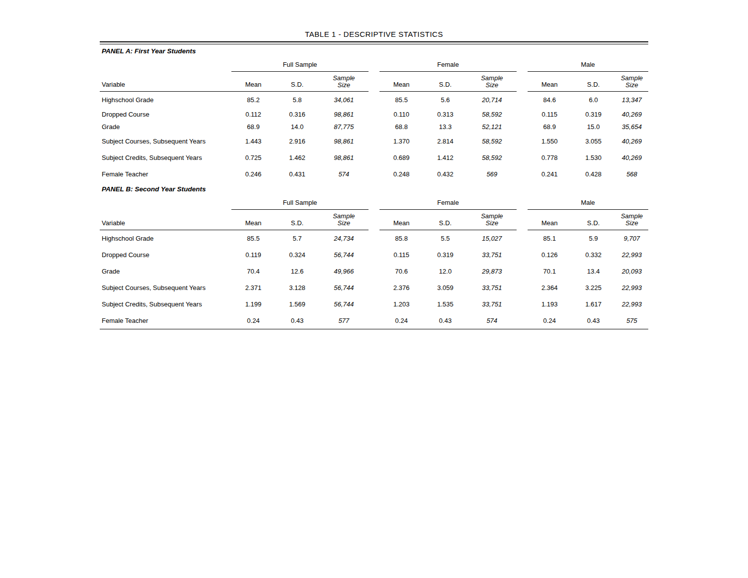TABLE 1 - DESCRIPTIVE STATISTICS
| PANEL A: First Year Students |
| | Full Sample | | Female | | Male |
| Variable | Mean | S.D. | Sample Size | | Mean | S.D. | Sample Size | | Mean | S.D. | Sample Size |
| Highschool Grade | 85.2 | 5.8 | 34,061 | | 85.5 | 5.6 | 20,714 | | 84.6 | 6.0 | 13,347 |
| Dropped Course | 0.112 | 0.316 | 98,861 | | 0.110 | 0.313 | 58,592 | | 0.115 | 0.319 | 40,269 |
| Grade | 68.9 | 14.0 | 87,775 | | 68.8 | 13.3 | 52,121 | | 68.9 | 15.0 | 35,654 |
| Subject Courses, Subsequent Years | 1.443 | 2.916 | 98,861 | | 1.370 | 2.814 | 58,592 | | 1.550 | 3.055 | 40,269 |
| Subject Credits, Subsequent Years | 0.725 | 1.462 | 98,861 | | 0.689 | 1.412 | 58,592 | | 0.778 | 1.530 | 40,269 |
| Female Teacher | 0.246 | 0.431 | 574 | | 0.248 | 0.432 | 569 | | 0.241 | 0.428 | 568 |
| PANEL B: Second Year Students |
| | Full Sample | | Female | | Male |
| Variable | Mean | S.D. | Sample Size | | Mean | S.D. | Sample Size | | Mean | S.D. | Sample Size |
| Highschool Grade | 85.5 | 5.7 | 24,734 | | 85.8 | 5.5 | 15,027 | | 85.1 | 5.9 | 9,707 |
| Dropped Course | 0.119 | 0.324 | 56,744 | | 0.115 | 0.319 | 33,751 | | 0.126 | 0.332 | 22,993 |
| Grade | 70.4 | 12.6 | 49,966 | | 70.6 | 12.0 | 29,873 | | 70.1 | 13.4 | 20,093 |
| Subject Courses, Subsequent Years | 2.371 | 3.128 | 56,744 | | 2.376 | 3.059 | 33,751 | | 2.364 | 3.225 | 22,993 |
| Subject Credits, Subsequent Years | 1.199 | 1.569 | 56,744 | | 1.203 | 1.535 | 33,751 | | 1.193 | 1.617 | 22,993 |
| Female Teacher | 0.24 | 0.43 | 577 | | 0.24 | 0.43 | 574 | | 0.24 | 0.43 | 575 |